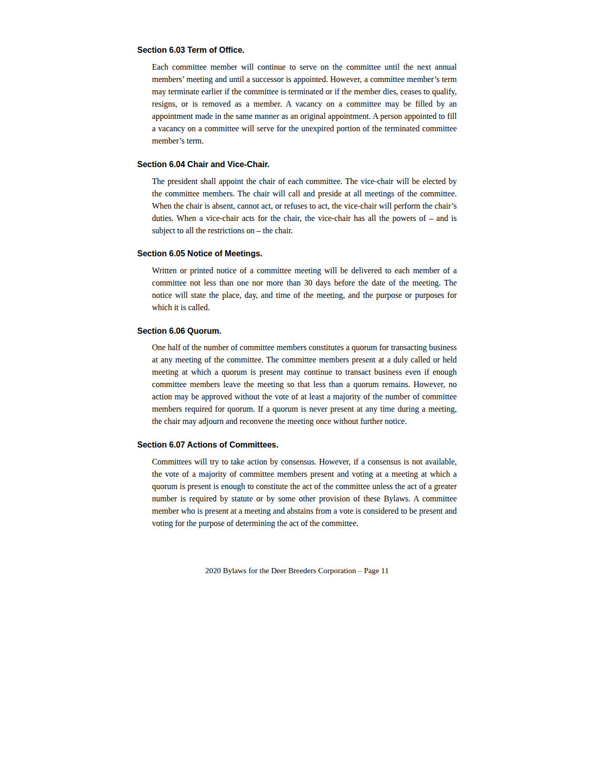Section 6.03 Term of Office.
Each committee member will continue to serve on the committee until the next annual members’ meeting and until a successor is appointed. However, a committee member’s term may terminate earlier if the committee is terminated or if the member dies, ceases to qualify, resigns, or is removed as a member. A vacancy on a committee may be filled by an appointment made in the same manner as an original appointment. A person appointed to fill a vacancy on a committee will serve for the unexpired portion of the terminated committee member’s term.
Section 6.04 Chair and Vice-Chair.
The president shall appoint the chair of each committee. The vice-chair will be elected by the committee members. The chair will call and preside at all meetings of the committee. When the chair is absent, cannot act, or refuses to act, the vice-chair will perform the chair’s duties. When a vice-chair acts for the chair, the vice-chair has all the powers of – and is subject to all the restrictions on – the chair.
Section 6.05 Notice of Meetings.
Written or printed notice of a committee meeting will be delivered to each member of a committee not less than one nor more than 30 days before the date of the meeting. The notice will state the place, day, and time of the meeting, and the purpose or purposes for which it is called.
Section 6.06 Quorum.
One half of the number of committee members constitutes a quorum for transacting business at any meeting of the committee. The committee members present at a duly called or held meeting at which a quorum is present may continue to transact business even if enough committee members leave the meeting so that less than a quorum remains. However, no action may be approved without the vote of at least a majority of the number of committee members required for quorum. If a quorum is never present at any time during a meeting, the chair may adjourn and reconvene the meeting once without further notice.
Section 6.07 Actions of Committees.
Committees will try to take action by consensus. However, if a consensus is not available, the vote of a majority of committee members present and voting at a meeting at which a quorum is present is enough to constitute the act of the committee unless the act of a greater number is required by statute or by some other provision of these Bylaws. A committee member who is present at a meeting and abstains from a vote is considered to be present and voting for the purpose of determining the act of the committee.
2020 Bylaws for the Deer Breeders Corporation – Page 11